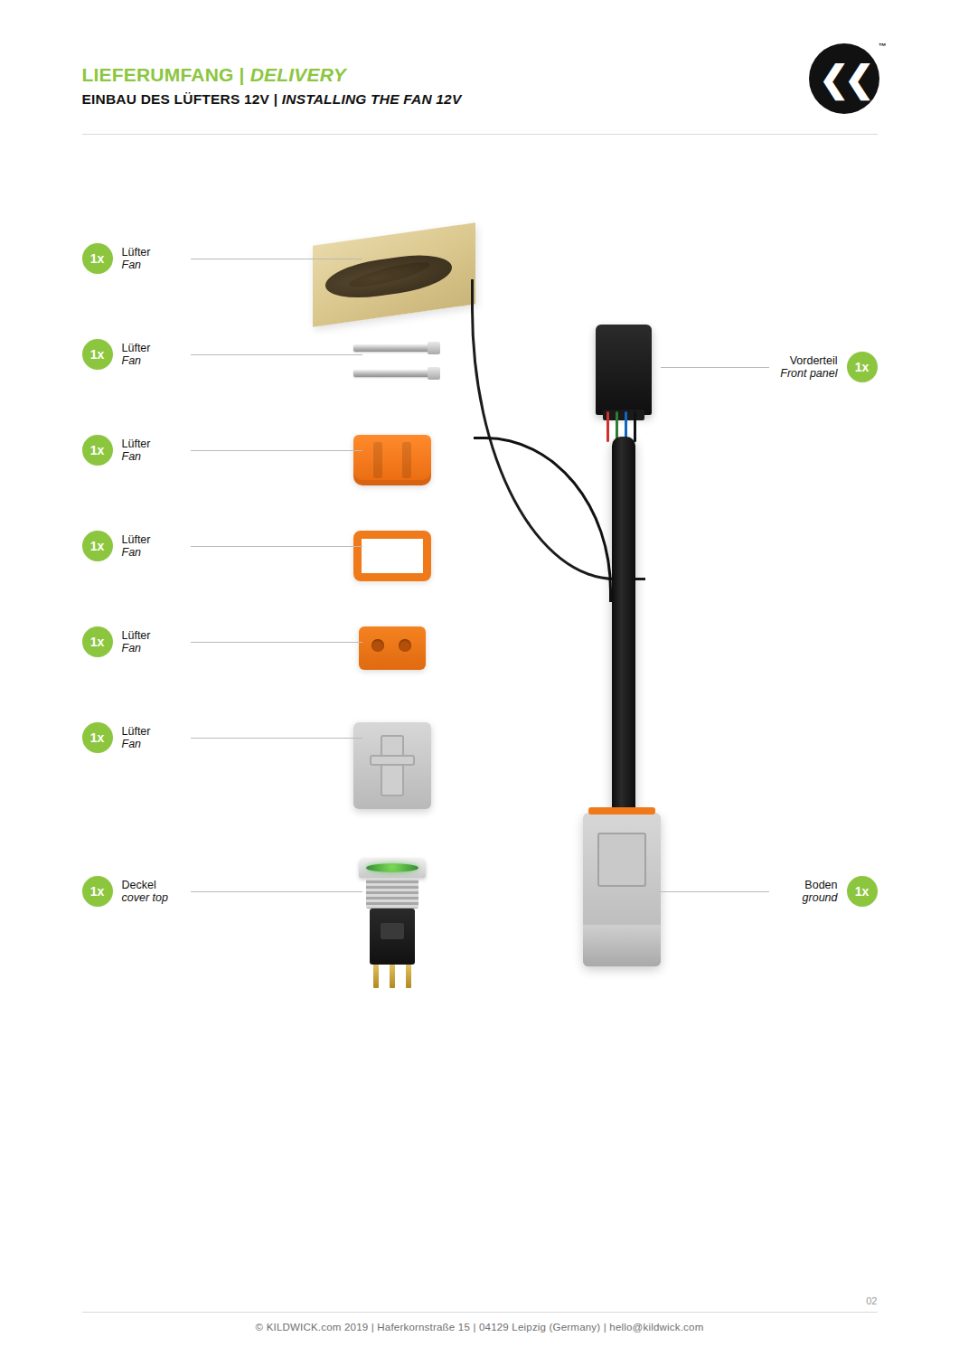❮❮
™
LIEFERUMFANG | DELIVERY
EINBAU DES LÜFTERS 12V | INSTALLING THE FAN 12V
1x
Lüfter Fan
1x
Lüfter Fan
1x
Lüfter Fan
1x
Lüfter Fan
1x
Lüfter Fan
1x
Lüfter Fan
1x
Deckel cover top
Vorderteil Front panel
1x
Boden ground
1x
02
© KILDWICK.com 2019 | Haferkornstraße 15 | 04129 Leipzig (Germany) | hello@kildwick.com